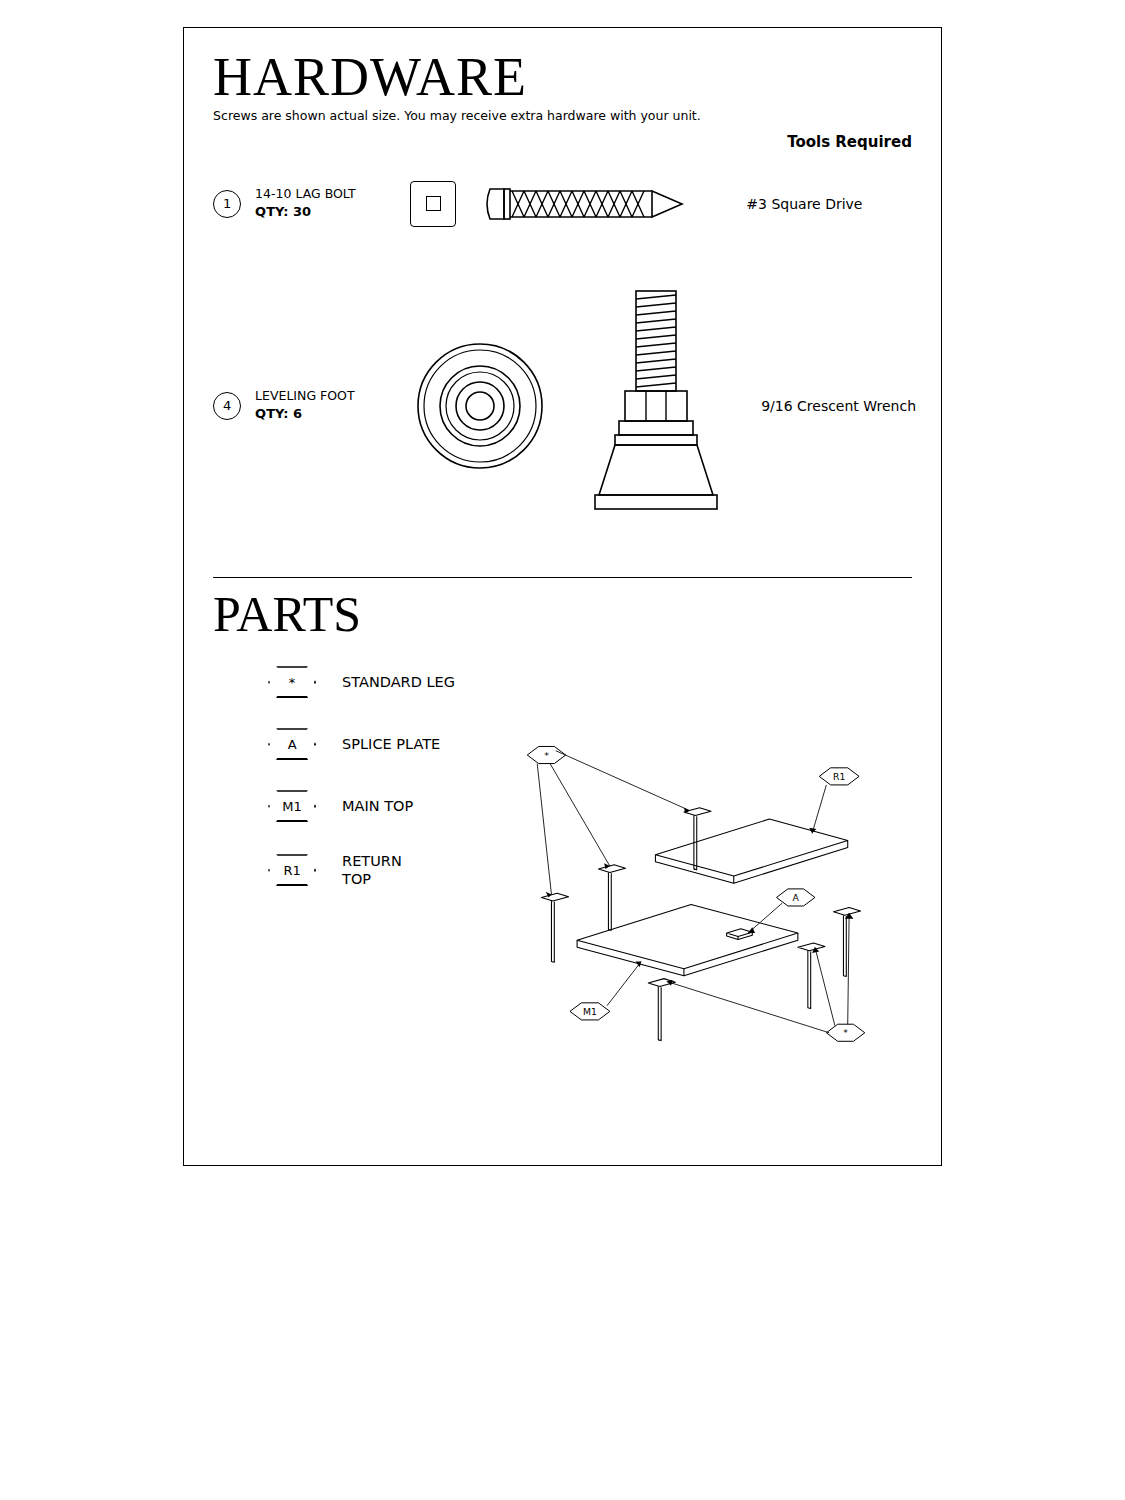HARDWARE
Screws are shown actual size. You may receive extra hardware with your unit.
Tools Required
1
14-10 LAG BOLT
QTY: 30
#3 Square Drive
4
LEVELING FOOT
QTY: 6
9/16 Crescent Wrench
PARTS
*
STANDARD LEG
A
SPLICE PLATE
M1
MAIN TOP
R1
RETURN
TOP
* R1 A M1 *